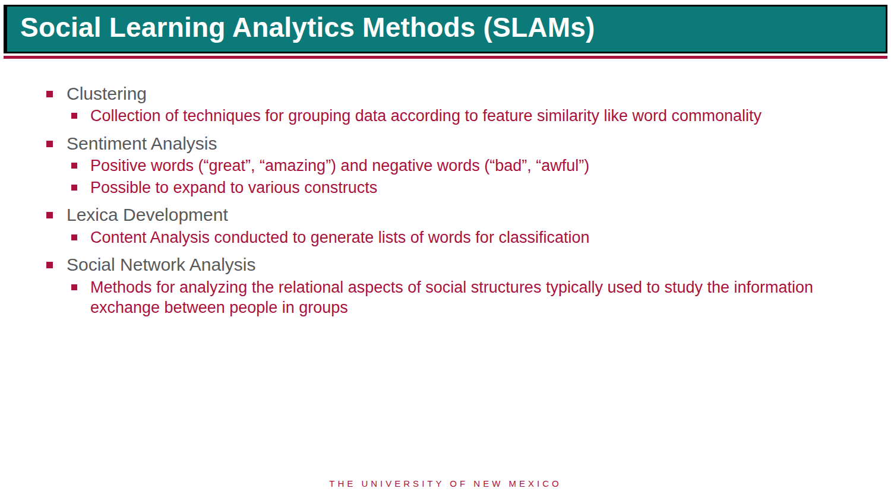Social Learning Analytics Methods (SLAMs)
Clustering
Collection of techniques for grouping data according to feature similarity like word commonality
Sentiment Analysis
Positive words (“great”, “amazing”) and negative words (“bad”, “awful”)
Possible to expand to various constructs
Lexica Development
Content Analysis conducted to generate lists of words for classification
Social Network Analysis
Methods for analyzing the relational aspects of social structures typically used to study the information exchange between people in groups
THE UNIVERSITY OF NEW MEXICO